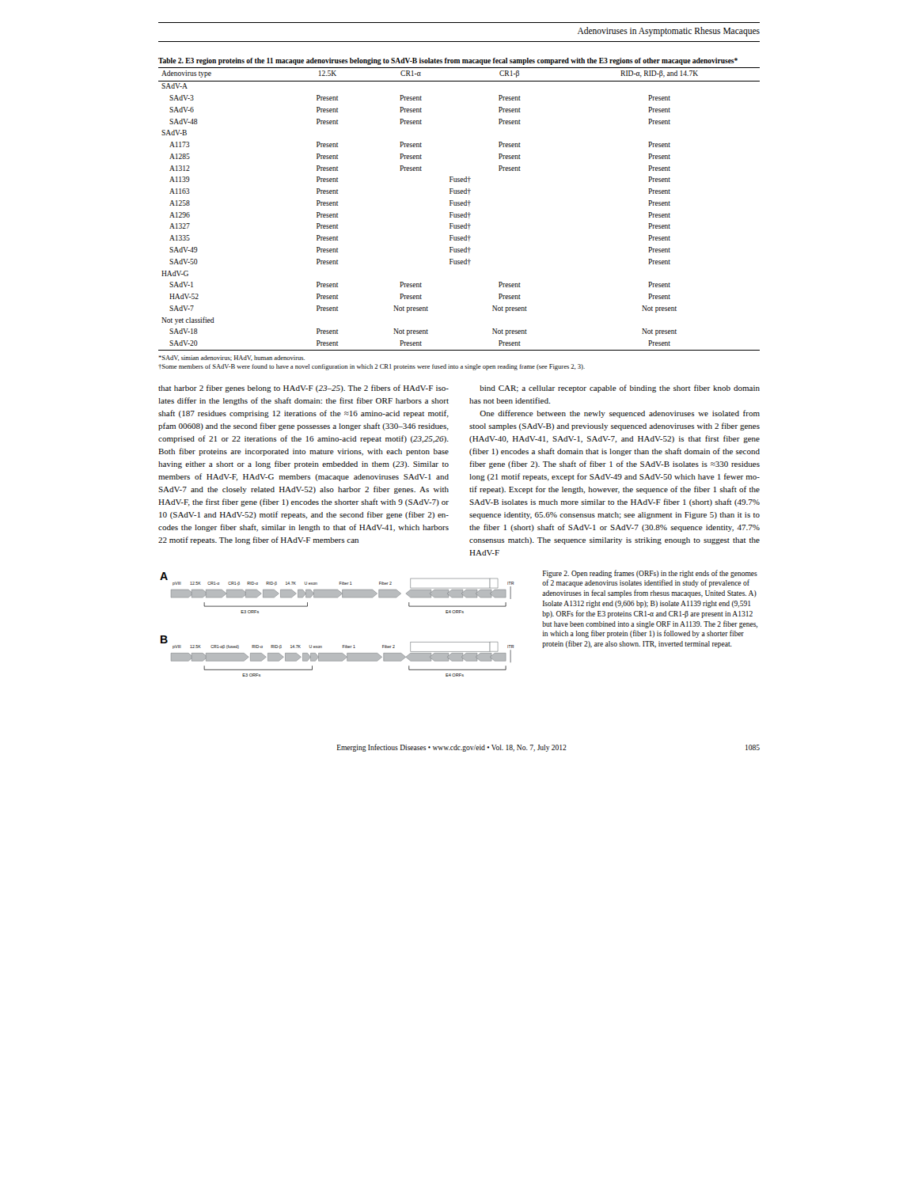Adenoviruses in Asymptomatic Rhesus Macaques
Table 2. E3 region proteins of the 11 macaque adenoviruses belonging to SAdV-B isolates from macaque fecal samples compared with the E3 regions of other macaque adenoviruses*
| Adenovirus type | 12.5K | CR1-α | CR1-β | RID-α, RID-β, and 14.7K |
| --- | --- | --- | --- | --- |
| SAdV-A |
| SAdV-3 | Present | Present | Present | Present |
| SAdV-6 | Present | Present | Present | Present |
| SAdV-48 | Present | Present | Present | Present |
| SAdV-B |
| A1173 | Present | Present | Present | Present |
| A1285 | Present | Present | Present | Present |
| A1312 | Present | Present | Present | Present |
| A1139 | Present | Fused† | Present |
| A1163 | Present | Fused† | Present |
| A1258 | Present | Fused† | Present |
| A1296 | Present | Fused† | Present |
| A1327 | Present | Fused† | Present |
| A1335 | Present | Fused† | Present |
| SAdV-49 | Present | Fused† | Present |
| SAdV-50 | Present | Fused† | Present |
| HAdV-G |
| SAdV-1 | Present | Present | Present | Present |
| HAdV-52 | Present | Present | Present | Present |
| SAdV-7 | Present | Not present | Not present | Not present |
| Not yet classified |
| SAdV-18 | Present | Not present | Not present | Not present |
| SAdV-20 | Present | Present | Present | Present |
*SAdV, simian adenovirus; HAdV, human adenovirus.
†Some members of SAdV-B were found to have a novel configuration in which 2 CR1 proteins were fused into a single open reading frame (see Figures 2, 3).
that harbor 2 fiber genes belong to HAdV-F (23–25). The 2 fibers of HAdV-F isolates differ in the lengths of the shaft domain: the first fiber ORF harbors a short shaft (187 residues comprising 12 iterations of the ≈16 amino-acid repeat motif, pfam 00608) and the second fiber gene possesses a longer shaft (330–346 residues, comprised of 21 or 22 iterations of the 16 amino-acid repeat motif) (23,25,26). Both fiber proteins are incorporated into mature virions, with each penton base having either a short or a long fiber protein embedded in them (23). Similar to members of HAdV-F, HAdV-G members (macaque adenoviruses SAdV-1 and SAdV-7 and the closely related HAdV-52) also harbor 2 fiber genes. As with HAdV-F, the first fiber gene (fiber 1) encodes the shorter shaft with 9 (SAdV-7) or 10 (SAdV-1 and HAdV-52) motif repeats, and the second fiber gene (fiber 2) encodes the longer fiber shaft, similar in length to that of HAdV-41, which harbors 22 motif repeats. The long fiber of HAdV-F members can
bind CAR; a cellular receptor capable of binding the short fiber knob domain has not been identified.
One difference between the newly sequenced adenoviruses we isolated from stool samples (SAdV-B) and previously sequenced adenoviruses with 2 fiber genes (HAdV-40, HAdV-41, SAdV-1, SAdV-7, and HAdV-52) is that first fiber gene (fiber 1) encodes a shaft domain that is longer than the shaft domain of the second fiber gene (fiber 2). The shaft of fiber 1 of the SAdV-B isolates is ≈330 residues long (21 motif repeats, except for SAdV-49 and SAdV-50 which have 1 fewer motif repeat). Except for the length, however, the sequence of the fiber 1 shaft of the SAdV-B isolates is much more similar to the HAdV-F fiber 1 (short) shaft (49.7% sequence identity, 65.6% consensus match; see alignment in Figure 5) than it is to the fiber 1 (short) shaft of SAdV-1 or SAdV-7 (30.8% sequence identity, 47.7% consensus match). The sequence similarity is striking enough to suggest that the HAdV-F
A pVIII 12.5K CR1-α CR1-β RID-α RID-β 14.7K U exon Fiber 1 Fiber 2 ITR E3 ORFs E4 ORFs B pVIII 12.5K CR1-αβ (fused) RID-α RID-β 14.7K U exon Fiber 1 Fiber 2 ITR E3 ORFs E4 ORFs
Figure 2. Open reading frames (ORFs) in the right ends of the genomes of 2 macaque adenovirus isolates identified in study of prevalence of adenoviruses in fecal samples from rhesus macaques, United States. A) Isolate A1312 right end (9,606 bp); B) isolate A1139 right end (9,591 bp). ORFs for the E3 proteins CR1-α and CR1-β are present in A1312 but have been combined into a single ORF in A1139. The 2 fiber genes, in which a long fiber protein (fiber 1) is followed by a shorter fiber protein (fiber 2), are also shown. ITR, inverted terminal repeat.
1085 Emerging Infectious Diseases • www.cdc.gov/eid • Vol. 18, No. 7, July 2012